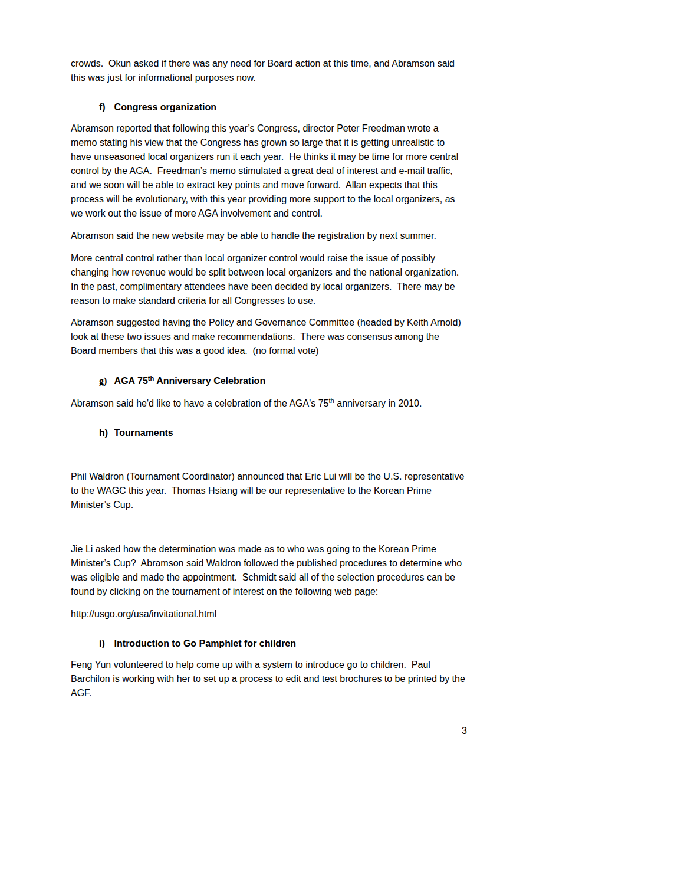crowds. Okun asked if there was any need for Board action at this time, and Abramson said this was just for informational purposes now.
f) Congress organization
Abramson reported that following this year’s Congress, director Peter Freedman wrote a memo stating his view that the Congress has grown so large that it is getting unrealistic to have unseasoned local organizers run it each year. He thinks it may be time for more central control by the AGA. Freedman’s memo stimulated a great deal of interest and e-mail traffic, and we soon will be able to extract key points and move forward. Allan expects that this process will be evolutionary, with this year providing more support to the local organizers, as we work out the issue of more AGA involvement and control.
Abramson said the new website may be able to handle the registration by next summer.
More central control rather than local organizer control would raise the issue of possibly changing how revenue would be split between local organizers and the national organization. In the past, complimentary attendees have been decided by local organizers. There may be reason to make standard criteria for all Congresses to use.
Abramson suggested having the Policy and Governance Committee (headed by Keith Arnold) look at these two issues and make recommendations. There was consensus among the Board members that this was a good idea. (no formal vote)
g) AGA 75th Anniversary Celebration
Abramson said he'd like to have a celebration of the AGA's 75th anniversary in 2010.
h) Tournaments
Phil Waldron (Tournament Coordinator) announced that Eric Lui will be the U.S. representative to the WAGC this year. Thomas Hsiang will be our representative to the Korean Prime Minister’s Cup.
Jie Li asked how the determination was made as to who was going to the Korean Prime Minister’s Cup? Abramson said Waldron followed the published procedures to determine who was eligible and made the appointment. Schmidt said all of the selection procedures can be found by clicking on the tournament of interest on the following web page:
http://usgo.org/usa/invitational.html
i) Introduction to Go Pamphlet for children
Feng Yun volunteered to help come up with a system to introduce go to children. Paul Barchilon is working with her to set up a process to edit and test brochures to be printed by the AGF.
3